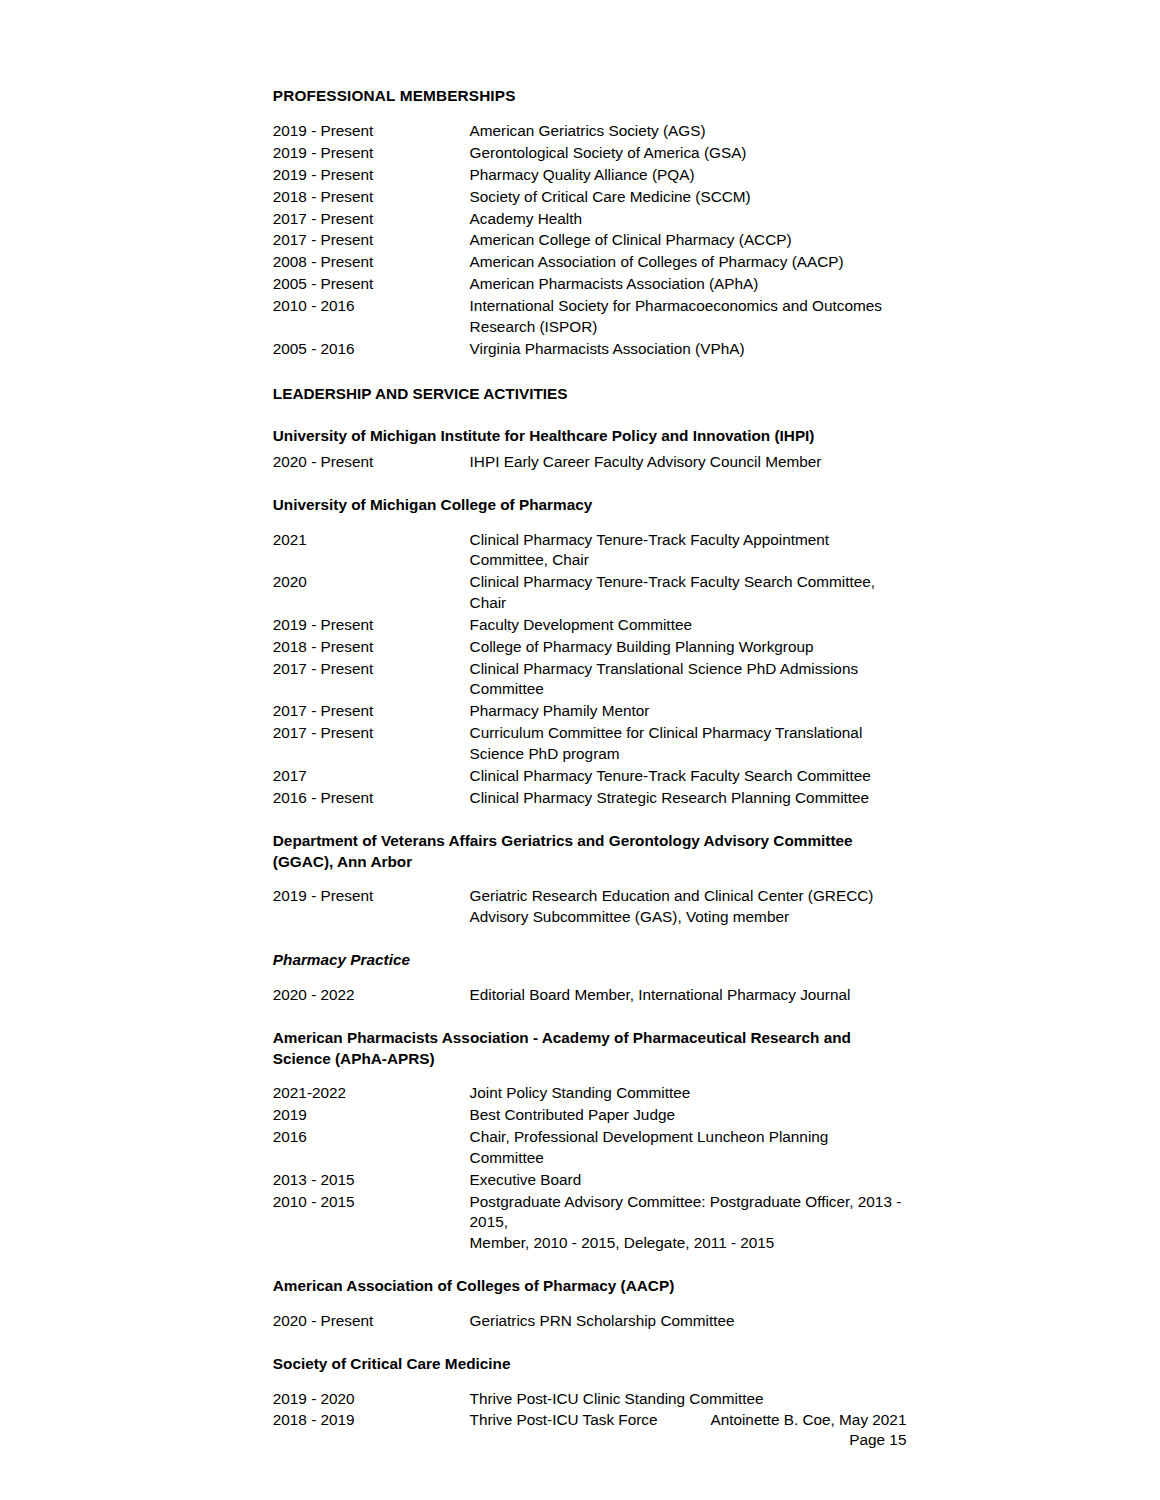PROFESSIONAL MEMBERSHIPS
| 2019 - Present | American Geriatrics Society (AGS) |
| 2019 - Present | Gerontological Society of America (GSA) |
| 2019 - Present | Pharmacy Quality Alliance (PQA) |
| 2018 - Present | Society of Critical Care Medicine (SCCM) |
| 2017 - Present | Academy Health |
| 2017 - Present | American College of Clinical Pharmacy (ACCP) |
| 2008 - Present | American Association of Colleges of Pharmacy (AACP) |
| 2005 - Present | American Pharmacists Association (APhA) |
| 2010 - 2016 | International Society for Pharmacoeconomics and Outcomes Research (ISPOR) |
| 2005 - 2016 | Virginia Pharmacists Association (VPhA) |
LEADERSHIP AND SERVICE ACTIVITIES
University of Michigan Institute for Healthcare Policy and Innovation (IHPI)
| 2020 - Present | IHPI Early Career Faculty Advisory Council Member |
University of Michigan College of Pharmacy
| 2021 | Clinical Pharmacy Tenure-Track Faculty Appointment Committee, Chair |
| 2020 | Clinical Pharmacy Tenure-Track Faculty Search Committee, Chair |
| 2019 - Present | Faculty Development Committee |
| 2018 - Present | College of Pharmacy Building Planning Workgroup |
| 2017 - Present | Clinical Pharmacy Translational Science PhD Admissions Committee |
| 2017 - Present | Pharmacy Phamily Mentor |
| 2017 - Present | Curriculum Committee for Clinical Pharmacy Translational Science PhD program |
| 2017 | Clinical Pharmacy Tenure-Track Faculty Search Committee |
| 2016 - Present | Clinical Pharmacy Strategic Research Planning Committee |
Department of Veterans Affairs Geriatrics and Gerontology Advisory Committee (GGAC), Ann Arbor
| 2019 - Present | Geriatric Research Education and Clinical Center (GRECC) Advisory Subcommittee (GAS), Voting member |
Pharmacy Practice
| 2020 - 2022 | Editorial Board Member, International Pharmacy Journal |
American Pharmacists Association - Academy of Pharmaceutical Research and Science (APhA-APRS)
| 2021-2022 | Joint Policy Standing Committee |
| 2019 | Best Contributed Paper Judge |
| 2016 | Chair, Professional Development Luncheon Planning Committee |
| 2013 - 2015 | Executive Board |
| 2010 - 2015 | Postgraduate Advisory Committee: Postgraduate Officer, 2013 - 2015, Member, 2010 - 2015, Delegate, 2011 - 2015 |
American Association of Colleges of Pharmacy (AACP)
| 2020 - Present | Geriatrics PRN Scholarship Committee |
Society of Critical Care Medicine
| 2019 - 2020 | Thrive Post-ICU Clinic Standing Committee |
| 2018 - 2019 | Thrive Post-ICU Task Force |
Antoinette B. Coe, May 2021
Page 15